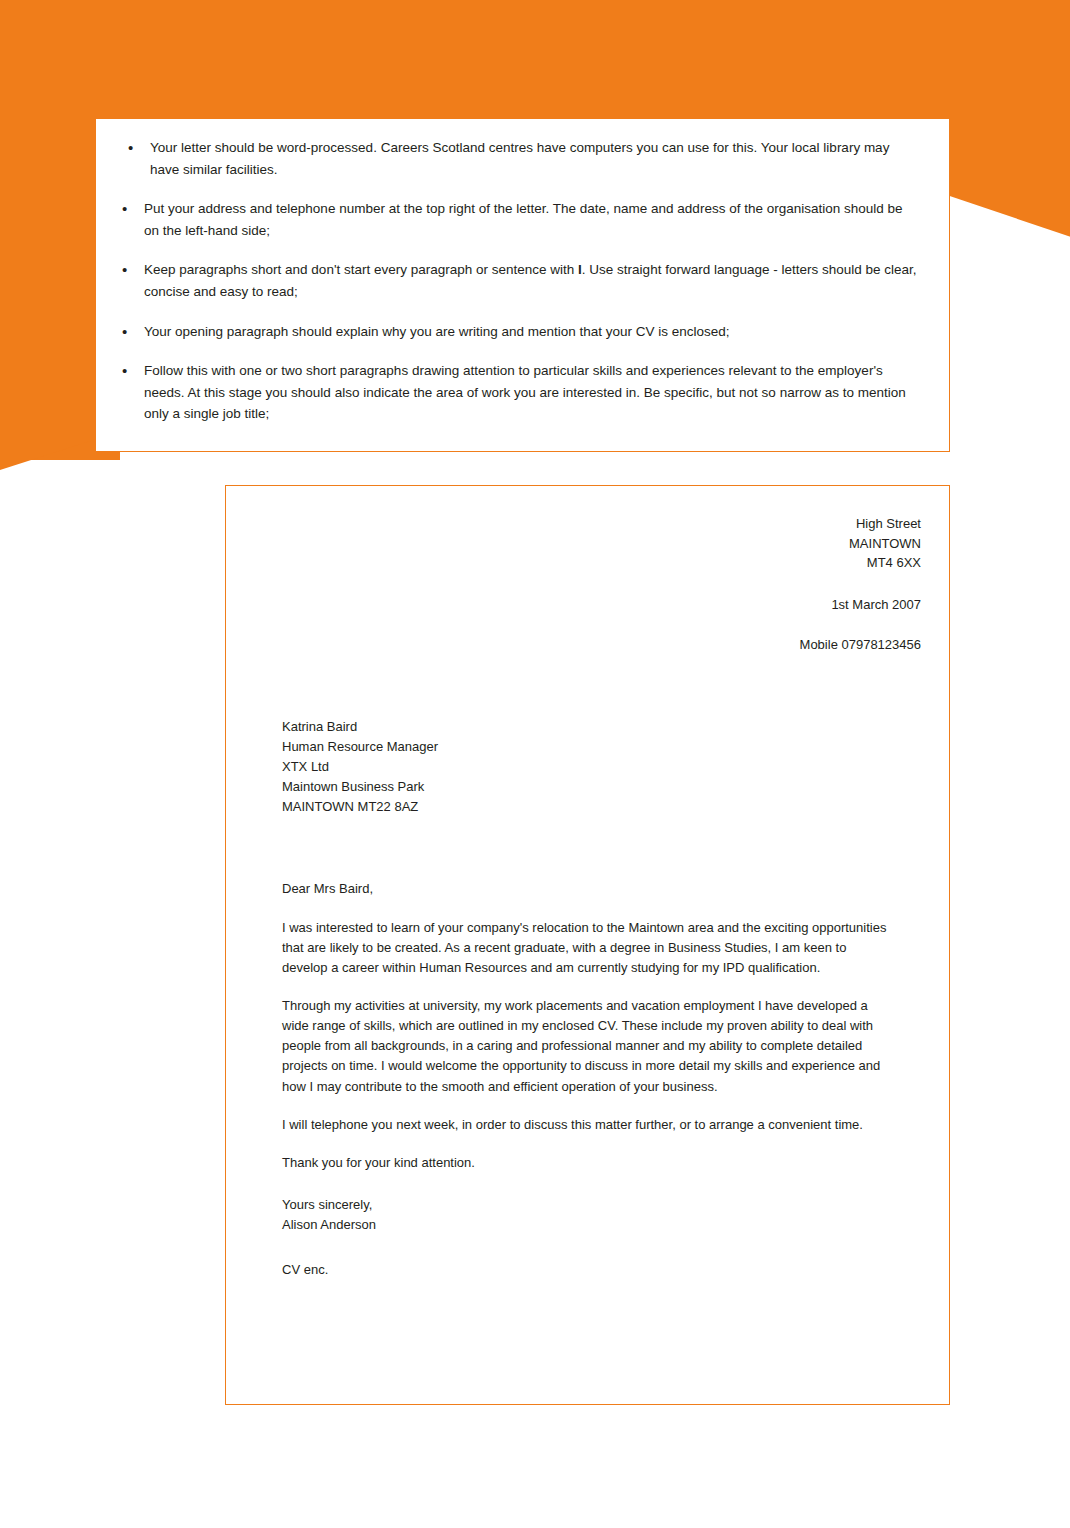Your letter should be word-processed. Careers Scotland centres have computers you can use for this. Your local library may have similar facilities.
Put your address and telephone number at the top right of the letter. The date, name and address of the organisation should be on the left-hand side;
Keep paragraphs short and don't start every paragraph or sentence with I. Use straight forward language - letters should be clear, concise and easy to read;
Your opening paragraph should explain why you are writing and mention that your CV is enclosed;
Follow this with one or two short paragraphs drawing attention to particular skills and experiences relevant to the employer's needs. At this stage you should also indicate the area of work you are interested in. Be specific, but not so narrow as to mention only a single job title;
High Street MAINTOWN MT4 6XX
1st March 2007
Mobile 07978123456
Katrina Baird Human Resource Manager XTX Ltd Maintown Business Park MAINTOWN MT22 8AZ
Dear Mrs Baird,
I was interested to learn of your company's relocation to the Maintown area and the exciting opportunities that are likely to be created. As a recent graduate, with a degree in Business Studies, I am keen to develop a career within Human Resources and am currently studying for my IPD qualification.
Through my activities at university, my work placements and vacation employment I have developed a wide range of skills, which are outlined in my enclosed CV. These include my proven ability to deal with people from all backgrounds, in a caring and professional manner and my ability to complete detailed projects on time. I would welcome the opportunity to discuss in more detail my skills and experience and how I may contribute to the smooth and efficient operation of your business.
I will telephone you next week, in order to discuss this matter further, or to arrange a convenient time.
Thank you for your kind attention.
Yours sincerely,
Alison Anderson
CV enc.